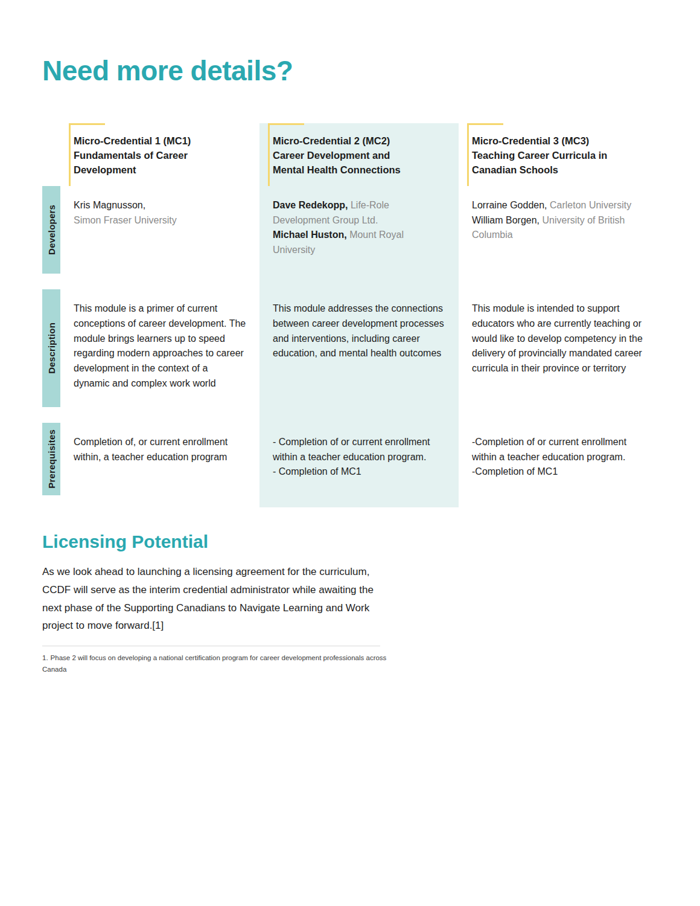Need more details?
Micro-Credential 1 (MC1)
Fundamentals of Career
Development
Micro-Credential 2 (MC2)
Career Development and
Mental Health Connections
Micro-Credential 3 (MC3)
Teaching Career Curricula in
Canadian Schools
Developers
Kris Magnusson,
Simon Fraser University
Dave Redekopp, Life-Role Development Group Ltd.
Michael Huston, Mount Royal University
Lorraine Godden, Carleton University
William Borgen, University of British Columbia
Description
This module is a primer of current conceptions of career development. The module brings learners up to speed regarding modern approaches to career development in the context of a dynamic and complex work world
This module addresses the connections between career development processes and interventions, including career education, and mental health outcomes
This module is intended to support educators who are currently teaching or would like to develop competency in the delivery of provincially mandated career curricula in their province or territory
Prerequisites
Completion of, or current enrollment within, a teacher education program
- Completion of or current enrollment within a teacher education program.
- Completion of MC1
-Completion of or current enrollment within a teacher education program.
-Completion of MC1
Licensing Potential
As we look ahead to launching a licensing agreement for the curriculum, CCDF will serve as the interim credential administrator while awaiting the next phase of the Supporting Canadians to Navigate Learning and Work project to move forward.[1]
1. Phase 2 will focus on developing a national certification program for career development professionals across Canada